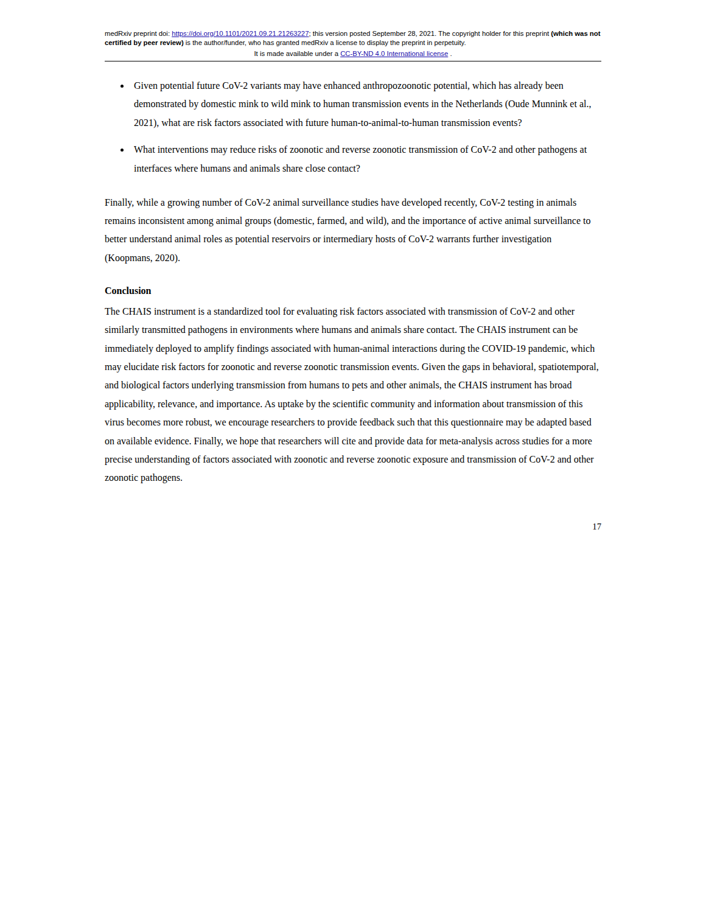medRxiv preprint doi: https://doi.org/10.1101/2021.09.21.21263227; this version posted September 28, 2021. The copyright holder for this preprint (which was not certified by peer review) is the author/funder, who has granted medRxiv a license to display the preprint in perpetuity.
It is made available under a CC-BY-ND 4.0 International license .
Given potential future CoV-2 variants may have enhanced anthropozoonotic potential, which has already been demonstrated by domestic mink to wild mink to human transmission events in the Netherlands (Oude Munnink et al., 2021), what are risk factors associated with future human-to-animal-to-human transmission events?
What interventions may reduce risks of zoonotic and reverse zoonotic transmission of CoV-2 and other pathogens at interfaces where humans and animals share close contact?
Finally, while a growing number of CoV-2 animal surveillance studies have developed recently, CoV-2 testing in animals remains inconsistent among animal groups (domestic, farmed, and wild), and the importance of active animal surveillance to better understand animal roles as potential reservoirs or intermediary hosts of CoV-2 warrants further investigation (Koopmans, 2020).
Conclusion
The CHAIS instrument is a standardized tool for evaluating risk factors associated with transmission of CoV-2 and other similarly transmitted pathogens in environments where humans and animals share contact. The CHAIS instrument can be immediately deployed to amplify findings associated with human-animal interactions during the COVID-19 pandemic, which may elucidate risk factors for zoonotic and reverse zoonotic transmission events. Given the gaps in behavioral, spatiotemporal, and biological factors underlying transmission from humans to pets and other animals, the CHAIS instrument has broad applicability, relevance, and importance. As uptake by the scientific community and information about transmission of this virus becomes more robust, we encourage researchers to provide feedback such that this questionnaire may be adapted based on available evidence. Finally, we hope that researchers will cite and provide data for meta-analysis across studies for a more precise understanding of factors associated with zoonotic and reverse zoonotic exposure and transmission of CoV-2 and other zoonotic pathogens.
17